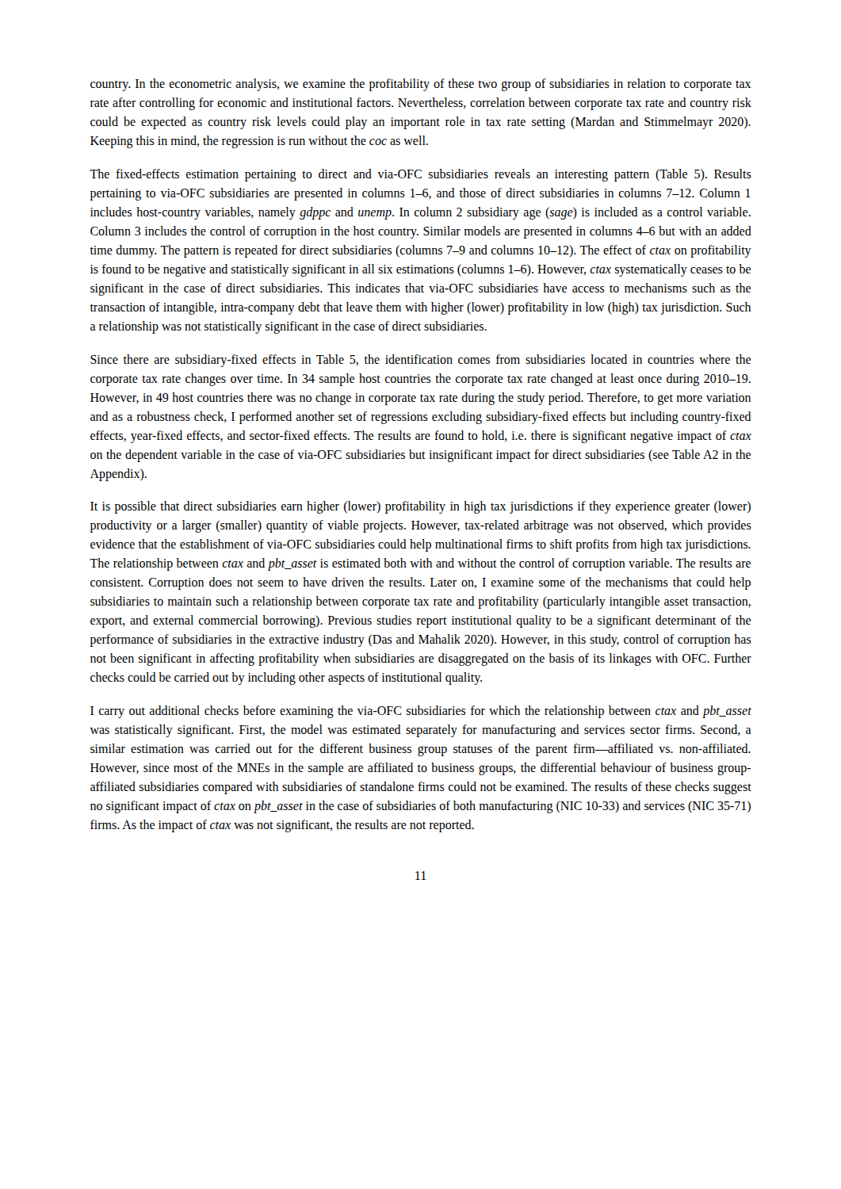country. In the econometric analysis, we examine the profitability of these two group of subsidiaries in relation to corporate tax rate after controlling for economic and institutional factors. Nevertheless, correlation between corporate tax rate and country risk could be expected as country risk levels could play an important role in tax rate setting (Mardan and Stimmelmayr 2020). Keeping this in mind, the regression is run without the coc as well.
The fixed-effects estimation pertaining to direct and via-OFC subsidiaries reveals an interesting pattern (Table 5). Results pertaining to via-OFC subsidiaries are presented in columns 1–6, and those of direct subsidiaries in columns 7–12. Column 1 includes host-country variables, namely gdppc and unemp. In column 2 subsidiary age (sage) is included as a control variable. Column 3 includes the control of corruption in the host country. Similar models are presented in columns 4–6 but with an added time dummy. The pattern is repeated for direct subsidiaries (columns 7–9 and columns 10–12). The effect of ctax on profitability is found to be negative and statistically significant in all six estimations (columns 1–6). However, ctax systematically ceases to be significant in the case of direct subsidiaries. This indicates that via-OFC subsidiaries have access to mechanisms such as the transaction of intangible, intra-company debt that leave them with higher (lower) profitability in low (high) tax jurisdiction. Such a relationship was not statistically significant in the case of direct subsidiaries.
Since there are subsidiary-fixed effects in Table 5, the identification comes from subsidiaries located in countries where the corporate tax rate changes over time. In 34 sample host countries the corporate tax rate changed at least once during 2010–19. However, in 49 host countries there was no change in corporate tax rate during the study period. Therefore, to get more variation and as a robustness check, I performed another set of regressions excluding subsidiary-fixed effects but including country-fixed effects, year-fixed effects, and sector-fixed effects. The results are found to hold, i.e. there is significant negative impact of ctax on the dependent variable in the case of via-OFC subsidiaries but insignificant impact for direct subsidiaries (see Table A2 in the Appendix).
It is possible that direct subsidiaries earn higher (lower) profitability in high tax jurisdictions if they experience greater (lower) productivity or a larger (smaller) quantity of viable projects. However, tax-related arbitrage was not observed, which provides evidence that the establishment of via-OFC subsidiaries could help multinational firms to shift profits from high tax jurisdictions. The relationship between ctax and pbt_asset is estimated both with and without the control of corruption variable. The results are consistent. Corruption does not seem to have driven the results. Later on, I examine some of the mechanisms that could help subsidiaries to maintain such a relationship between corporate tax rate and profitability (particularly intangible asset transaction, export, and external commercial borrowing). Previous studies report institutional quality to be a significant determinant of the performance of subsidiaries in the extractive industry (Das and Mahalik 2020). However, in this study, control of corruption has not been significant in affecting profitability when subsidiaries are disaggregated on the basis of its linkages with OFC. Further checks could be carried out by including other aspects of institutional quality.
I carry out additional checks before examining the via-OFC subsidiaries for which the relationship between ctax and pbt_asset was statistically significant. First, the model was estimated separately for manufacturing and services sector firms. Second, a similar estimation was carried out for the different business group statuses of the parent firm—affiliated vs. non-affiliated. However, since most of the MNEs in the sample are affiliated to business groups, the differential behaviour of business group-affiliated subsidiaries compared with subsidiaries of standalone firms could not be examined. The results of these checks suggest no significant impact of ctax on pbt_asset in the case of subsidiaries of both manufacturing (NIC 10-33) and services (NIC 35-71) firms. As the impact of ctax was not significant, the results are not reported.
11